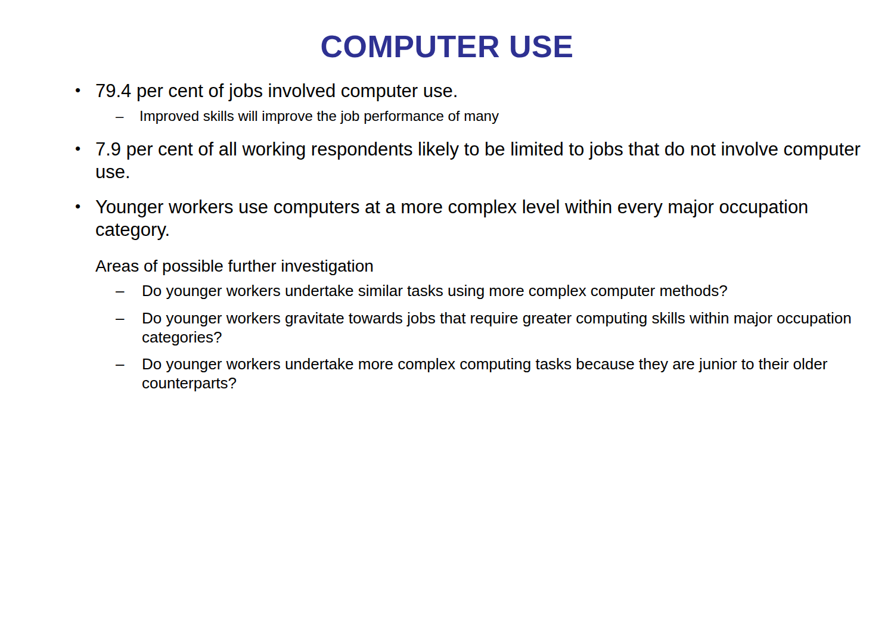COMPUTER USE
79.4 per cent of jobs involved computer use.
Improved skills will improve the job performance of many
7.9 per cent of all working respondents likely to be limited to jobs that do not involve computer use.
Younger workers use computers at a more complex level within every major occupation category.
Areas of possible further investigation
Do younger workers undertake similar tasks using more complex computer methods?
Do younger workers gravitate towards jobs that require greater computing skills within major occupation categories?
Do younger workers undertake more complex computing tasks because they are junior to their older counterparts?